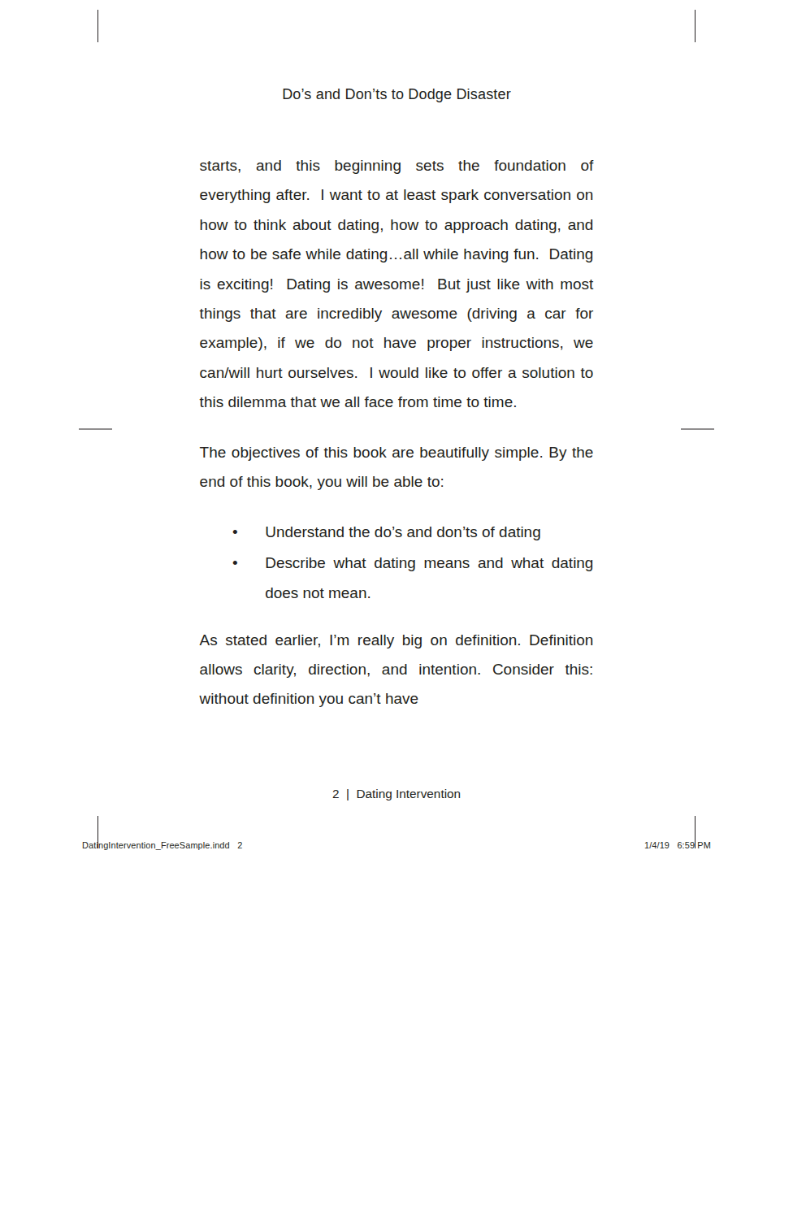Do’s and Don’ts to Dodge Disaster
starts, and this beginning sets the foundation of everything after. I want to at least spark conversation on how to think about dating, how to approach dating, and how to be safe while dating…all while having fun. Dating is exciting! Dating is awesome! But just like with most things that are incredibly awesome (driving a car for example), if we do not have proper instructions, we can/will hurt ourselves. I would like to offer a solution to this dilemma that we all face from time to time.
The objectives of this book are beautifully simple. By the end of this book, you will be able to:
Understand the do’s and don’ts of dating
Describe what dating means and what dating does not mean.
As stated earlier, I’m really big on definition. Definition allows clarity, direction, and intention. Consider this: without definition you can’t have
2 | Dating Intervention
DatingIntervention_FreeSample.indd 2 1/4/19 6:59 PM